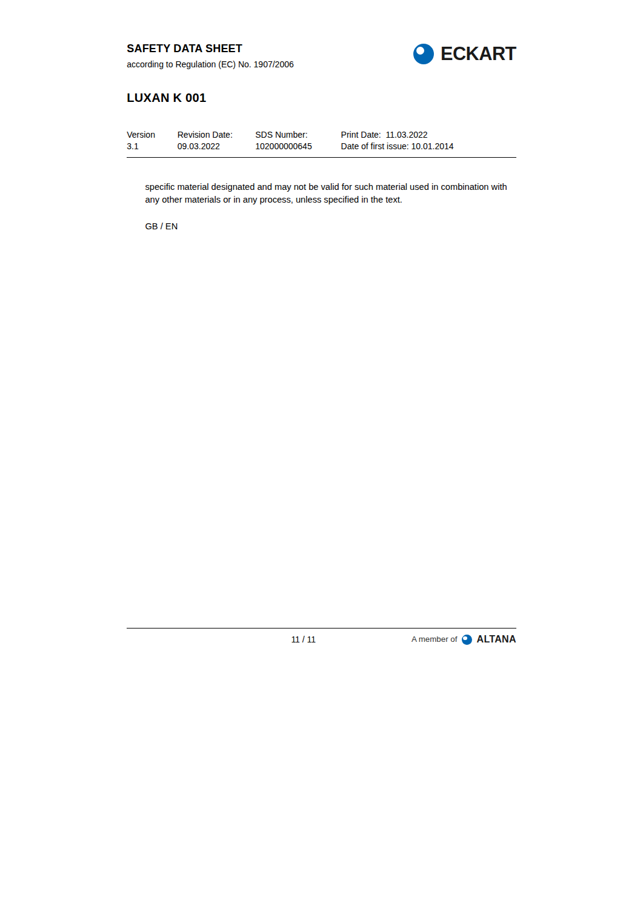SAFETY DATA SHEET
according to Regulation (EC) No. 1907/2006
ECKART
LUXAN K 001
| Version 3.1 | Revision Date: 09.03.2022 | SDS Number: 102000000645 | Print Date: 11.03.2022 Date of first issue: 10.01.2014 |
specific material designated and may not be valid for such material used in combination with any other materials or in any process, unless specified in the text.
GB / EN
11 / 11
A member of
ALTANA